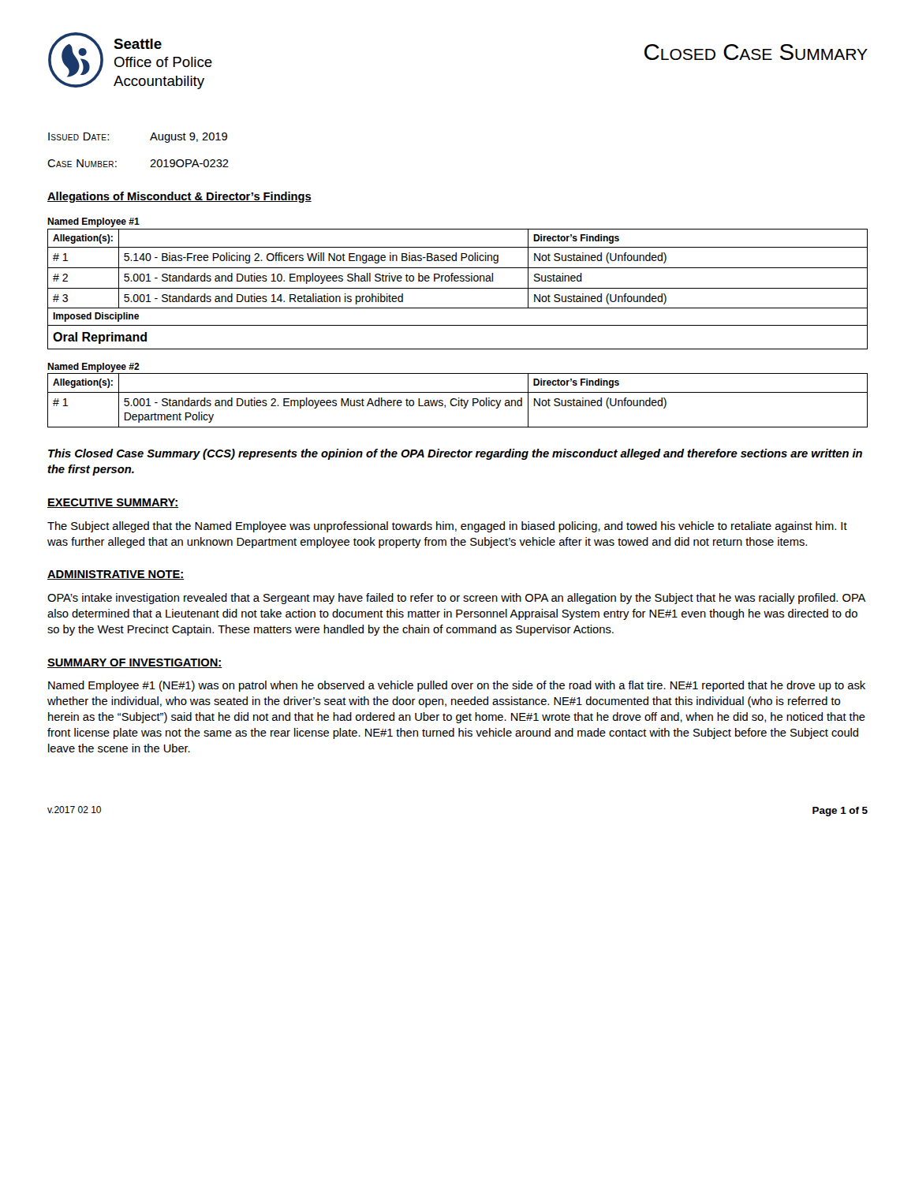Seattle
Office of Police
Accountability
Closed Case Summary
Issued Date: August 9, 2019
Case Number: 2019OPA-0232
Allegations of Misconduct & Director’s Findings
Named Employee #1
| Allegation(s): | | Director’s Findings |
| --- | --- | --- |
| # 1 | 5.140 - Bias-Free Policing 2. Officers Will Not Engage in Bias-Based Policing | Not Sustained (Unfounded) |
| # 2 | 5.001 - Standards and Duties 10. Employees Shall Strive to be Professional | Sustained |
| # 3 | 5.001 - Standards and Duties 14. Retaliation is prohibited | Not Sustained (Unfounded) |
Imposed Discipline
Oral Reprimand
Named Employee #2
| Allegation(s): | | Director’s Findings |
| --- | --- | --- |
| # 1 | 5.001 - Standards and Duties 2. Employees Must Adhere to Laws, City Policy and Department Policy | Not Sustained (Unfounded) |
This Closed Case Summary (CCS) represents the opinion of the OPA Director regarding the misconduct alleged and therefore sections are written in the first person.
EXECUTIVE SUMMARY:
The Subject alleged that the Named Employee was unprofessional towards him, engaged in biased policing, and towed his vehicle to retaliate against him. It was further alleged that an unknown Department employee took property from the Subject’s vehicle after it was towed and did not return those items.
ADMINISTRATIVE NOTE:
OPA’s intake investigation revealed that a Sergeant may have failed to refer to or screen with OPA an allegation by the Subject that he was racially profiled. OPA also determined that a Lieutenant did not take action to document this matter in Personnel Appraisal System entry for NE#1 even though he was directed to do so by the West Precinct Captain. These matters were handled by the chain of command as Supervisor Actions.
SUMMARY OF INVESTIGATION:
Named Employee #1 (NE#1) was on patrol when he observed a vehicle pulled over on the side of the road with a flat tire. NE#1 reported that he drove up to ask whether the individual, who was seated in the driver’s seat with the door open, needed assistance. NE#1 documented that this individual (who is referred to herein as the “Subject”) said that he did not and that he had ordered an Uber to get home. NE#1 wrote that he drove off and, when he did so, he noticed that the front license plate was not the same as the rear license plate. NE#1 then turned his vehicle around and made contact with the Subject before the Subject could leave the scene in the Uber.
v.2017 02 10 Page 1 of 5